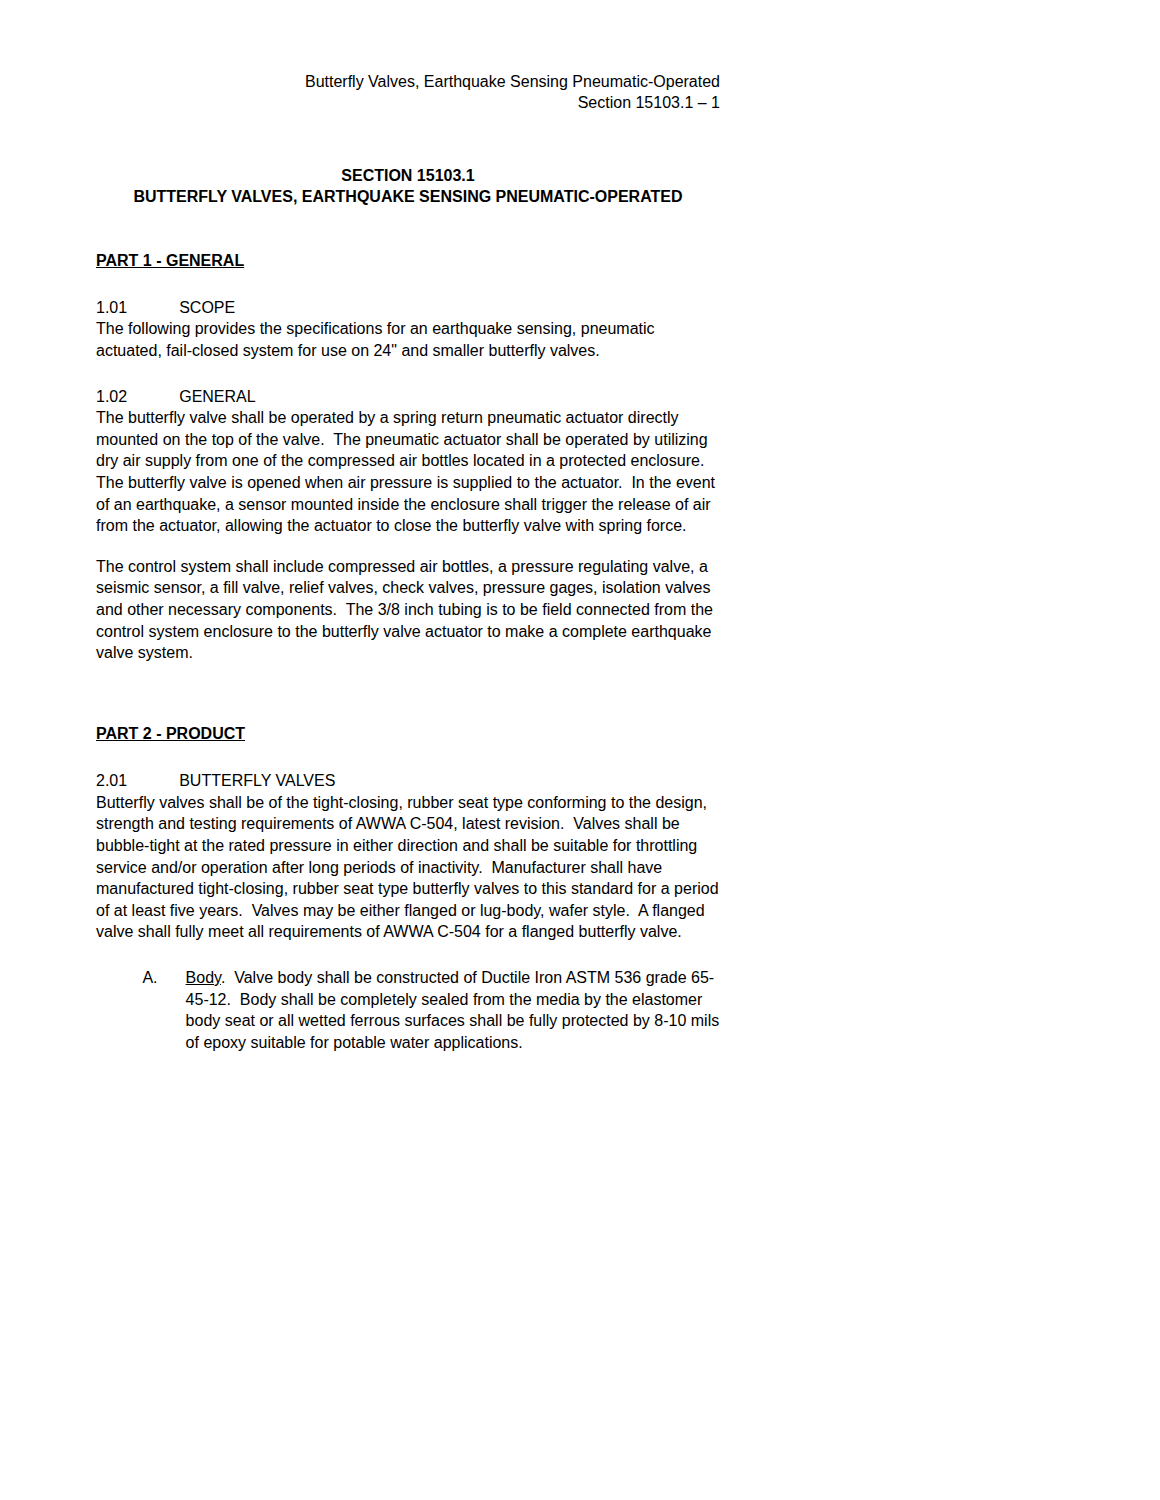Butterfly Valves, Earthquake Sensing Pneumatic-Operated
Section 15103.1 – 1
SECTION 15103.1
BUTTERFLY VALVES, EARTHQUAKE SENSING PNEUMATIC-OPERATED
PART 1 - GENERAL
1.01 SCOPE
The following provides the specifications for an earthquake sensing, pneumatic actuated, fail-closed system for use on 24" and smaller butterfly valves.
1.02 GENERAL
The butterfly valve shall be operated by a spring return pneumatic actuator directly mounted on the top of the valve. The pneumatic actuator shall be operated by utilizing dry air supply from one of the compressed air bottles located in a protected enclosure. The butterfly valve is opened when air pressure is supplied to the actuator. In the event of an earthquake, a sensor mounted inside the enclosure shall trigger the release of air from the actuator, allowing the actuator to close the butterfly valve with spring force.
The control system shall include compressed air bottles, a pressure regulating valve, a seismic sensor, a fill valve, relief valves, check valves, pressure gages, isolation valves and other necessary components. The 3/8 inch tubing is to be field connected from the control system enclosure to the butterfly valve actuator to make a complete earthquake valve system.
PART 2 - PRODUCT
2.01 BUTTERFLY VALVES
Butterfly valves shall be of the tight-closing, rubber seat type conforming to the design, strength and testing requirements of AWWA C-504, latest revision. Valves shall be bubble-tight at the rated pressure in either direction and shall be suitable for throttling service and/or operation after long periods of inactivity. Manufacturer shall have manufactured tight-closing, rubber seat type butterfly valves to this standard for a period of at least five years. Valves may be either flanged or lug-body, wafer style. A flanged valve shall fully meet all requirements of AWWA C-504 for a flanged butterfly valve.
A. Body. Valve body shall be constructed of Ductile Iron ASTM 536 grade 65-45-12. Body shall be completely sealed from the media by the elastomer body seat or all wetted ferrous surfaces shall be fully protected by 8-10 mils of epoxy suitable for potable water applications.